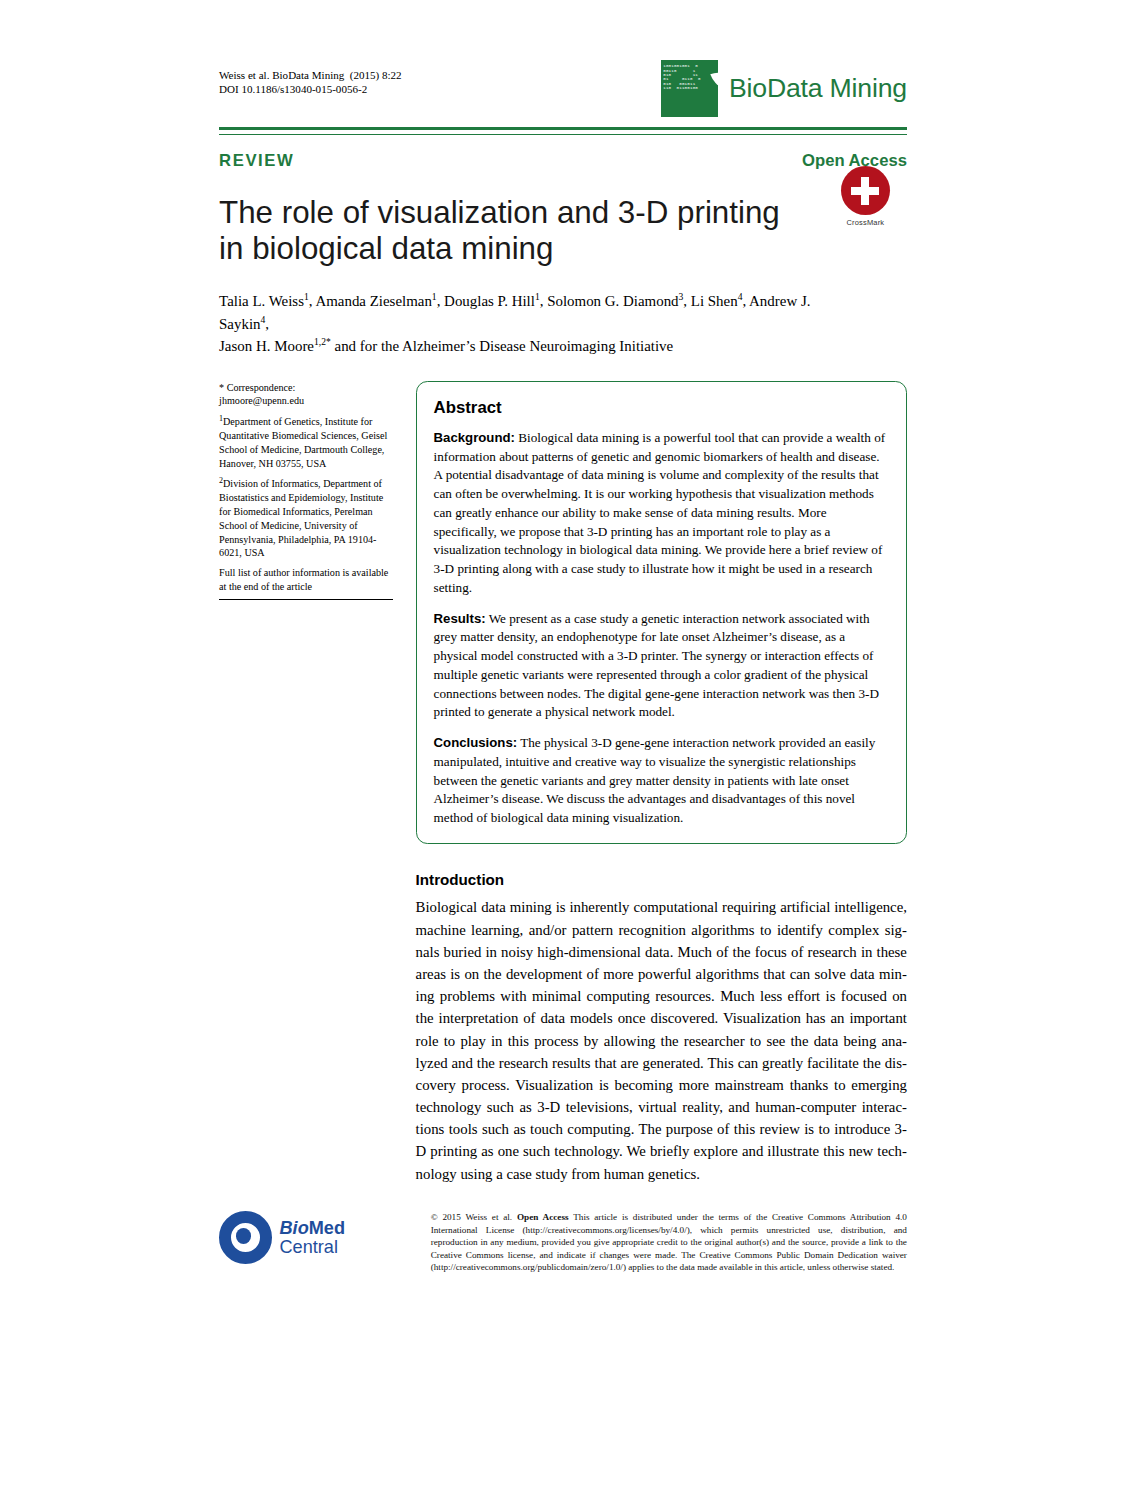Weiss et al. BioData Mining (2015) 8:22
DOI 10.1186/s13040-015-0056-2
1001001001 0
00110 1
010 11
01 0110 0
010 001011
110 01100100
BioData Mining
REVIEW
Open Access
The role of visualization and 3-D printing in biological data mining
CrossMark
Talia L. Weiss1, Amanda Zieselman1, Douglas P. Hill1, Solomon G. Diamond3, Li Shen4, Andrew J. Saykin4,
Jason H. Moore1,2* and for the Alzheimer’s Disease Neuroimaging Initiative
* Correspondence:
jhmoore@upenn.edu
1Department of Genetics, Institute for Quantitative Biomedical Sciences, Geisel School of Medicine, Dartmouth College, Hanover, NH 03755, USA
2Division of Informatics, Department of Biostatistics and Epidemiology, Institute for Biomedical Informatics, Perelman School of Medicine, University of Pennsylvania, Philadelphia, PA 19104-6021, USA
Full list of author information is available at the end of the article
Abstract
Background: Biological data mining is a powerful tool that can provide a wealth of information about patterns of genetic and genomic biomarkers of health and disease. A potential disadvantage of data mining is volume and complexity of the results that can often be overwhelming. It is our working hypothesis that visualization methods can greatly enhance our ability to make sense of data mining results. More specifically, we propose that 3-D printing has an important role to play as a visualization technology in biological data mining. We provide here a brief review of 3-D printing along with a case study to illustrate how it might be used in a research setting.
Results: We present as a case study a genetic interaction network associated with grey matter density, an endophenotype for late onset Alzheimer’s disease, as a physical model constructed with a 3-D printer. The synergy or interaction effects of multiple genetic variants were represented through a color gradient of the physical connections between nodes. The digital gene-gene interaction network was then 3-D printed to generate a physical network model.
Conclusions: The physical 3-D gene-gene interaction network provided an easily manipulated, intuitive and creative way to visualize the synergistic relationships between the genetic variants and grey matter density in patients with late onset Alzheimer’s disease. We discuss the advantages and disadvantages of this novel method of biological data mining visualization.
Introduction
Biological data mining is inherently computational requiring artificial intelligence, machine learning, and/or pattern recognition algorithms to identify complex signals buried in noisy high-dimensional data. Much of the focus of research in these areas is on the development of more powerful algorithms that can solve data mining problems with minimal computing resources. Much less effort is focused on the interpretation of data models once discovered. Visualization has an important role to play in this process by allowing the researcher to see the data being analyzed and the research results that are generated. This can greatly facilitate the discovery process. Visualization is becoming more mainstream thanks to emerging technology such as 3-D televisions, virtual reality, and human-computer interactions tools such as touch computing. The purpose of this review is to introduce 3-D printing as one such technology. We briefly explore and illustrate this new technology using a case study from human genetics.
Bio Med
Central
© 2015 Weiss et al. Open Access This article is distributed under the terms of the Creative Commons Attribution 4.0 International License (http://creativecommons.org/licenses/by/4.0/), which permits unrestricted use, distribution, and reproduction in any medium, provided you give appropriate credit to the original author(s) and the source, provide a link to the Creative Commons license, and indicate if changes were made. The Creative Commons Public Domain Dedication waiver (http://creativecommons.org/publicdomain/zero/1.0/) applies to the data made available in this article, unless otherwise stated.